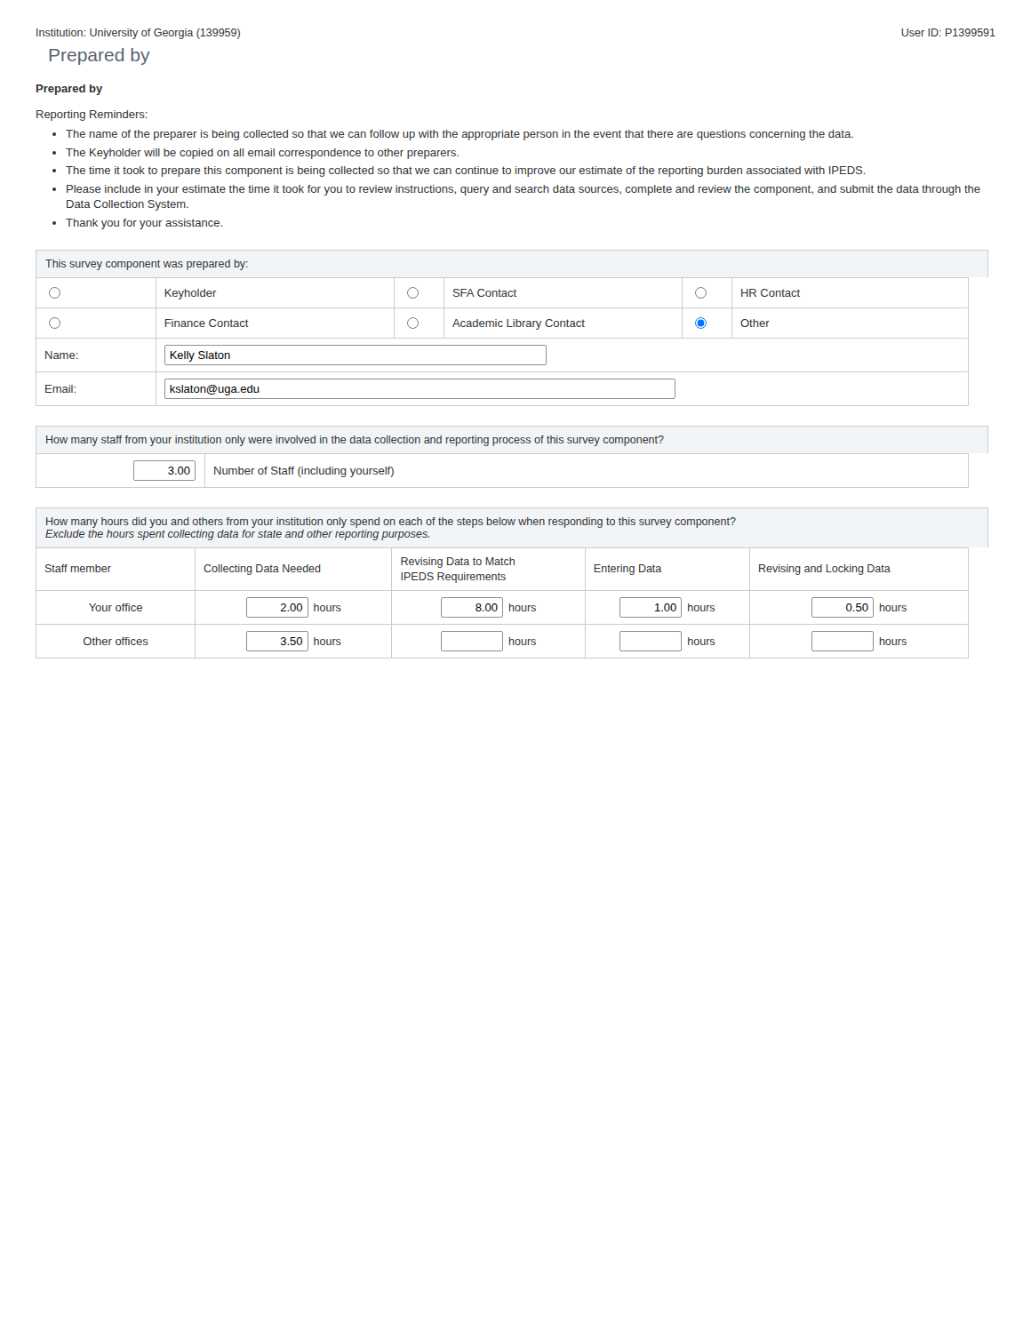Institution: University of Georgia (139959)
User ID: P1399591
Prepared by
Prepared by
Reporting Reminders:
The name of the preparer is being collected so that we can follow up with the appropriate person in the event that there are questions concerning the data.
The Keyholder will be copied on all email correspondence to other preparers.
The time it took to prepare this component is being collected so that we can continue to improve our estimate of the reporting burden associated with IPEDS.
Please include in your estimate the time it took for you to review instructions, query and search data sources, complete and review the component, and submit the data through the Data Collection System.
Thank you for your assistance.
This survey component was prepared by:
| | Keyholder | | SFA Contact | | HR Contact |
| | Finance Contact | | Academic Library Contact | | Other |
| Name: | |
| Email: | |
How many staff from your institution only were involved in the data collection and reporting process of this survey component?
| | Number of Staff (including yourself) |
How many hours did you and others from your institution only spend on each of the steps below when responding to this survey component?
Exclude the hours spent collecting data for state and other reporting purposes.
| Staff member | Collecting Data Needed | Revising Data to Match IPEDS Requirements | Entering Data | Revising and Locking Data |
| --- | --- | --- | --- | --- |
| Your office | hours | hours | hours | hours |
| Other offices | hours | hours | hours | hours |